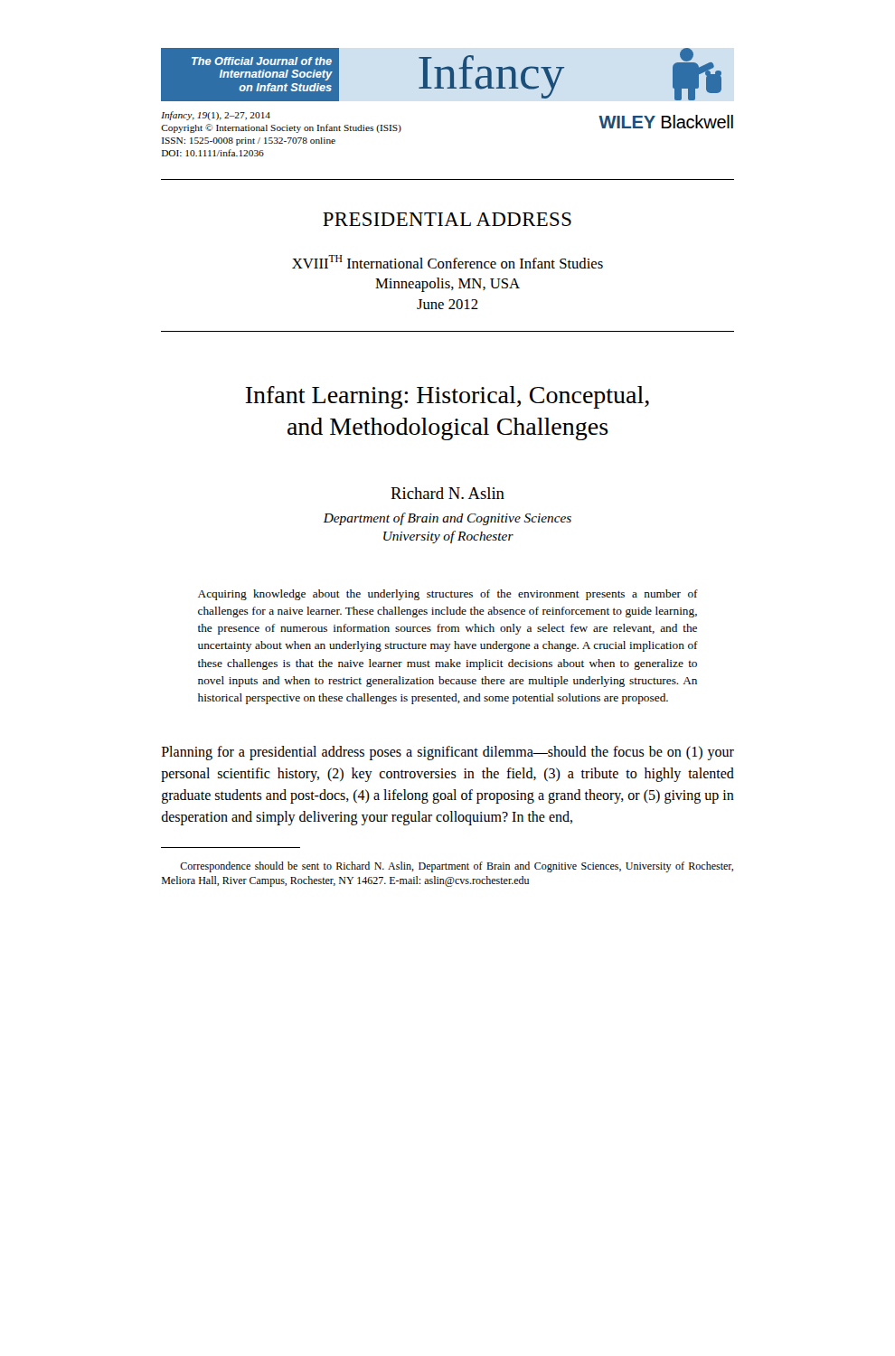The Official Journal of the
International Society
on Infant Studies
Infancy
Infancy, 19(1), 2–27, 2014
Copyright © International Society on Infant Studies (ISIS)
ISSN: 1525-0008 print / 1532-7078 online
DOI: 10.1111/infa.12036
WILEY Blackwell
PRESIDENTIAL ADDRESS
XVIIITH International Conference on Infant Studies
Minneapolis, MN, USA
June 2012
Infant Learning: Historical, Conceptual,
and Methodological Challenges
Richard N. Aslin
Department of Brain and Cognitive Sciences
University of Rochester
Acquiring knowledge about the underlying structures of the environment presents a number of challenges for a naive learner. These challenges include the absence of reinforcement to guide learning, the presence of numerous information sources from which only a select few are relevant, and the uncertainty about when an underlying structure may have undergone a change. A crucial implication of these challenges is that the naive learner must make implicit decisions about when to generalize to novel inputs and when to restrict generalization because there are multiple underlying structures. An historical perspective on these challenges is presented, and some potential solutions are proposed.
Planning for a presidential address poses a significant dilemma—should the focus be on (1) your personal scientific history, (2) key controversies in the field, (3) a tribute to highly talented graduate students and post-docs, (4) a lifelong goal of proposing a grand theory, or (5) giving up in desperation and simply delivering your regular colloquium? In the end,
Correspondence should be sent to Richard N. Aslin, Department of Brain and Cognitive Sciences, University of Rochester, Meliora Hall, River Campus, Rochester, NY 14627. E-mail: aslin@cvs.rochester.edu